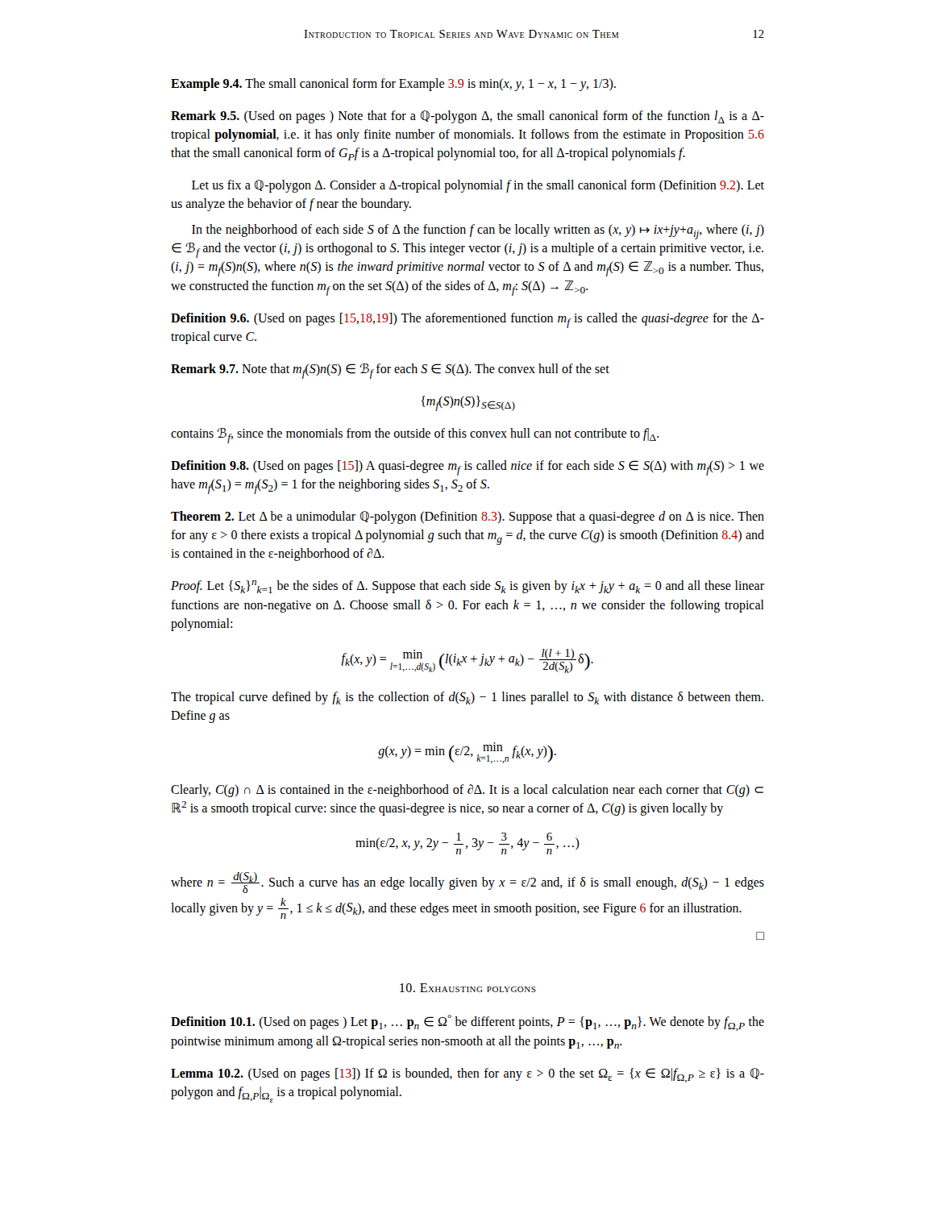Introduction to Tropical Series and Wave Dynamic on Them 12
Example 9.4. The small canonical form for Example 3.9 is min(x, y, 1 − x, 1 − y, 1/3).
Remark 9.5. (Used on pages ) Note that for a ℚ-polygon Δ, the small canonical form of the function lΔ is a Δ-tropical polynomial, i.e. it has only finite number of monomials. It follows from the estimate in Proposition 5.6 that the small canonical form of GPf is a Δ-tropical polynomial too, for all Δ-tropical polynomials f.
Let us fix a ℚ-polygon Δ. Consider a Δ-tropical polynomial f in the small canonical form (Definition 9.2). Let us analyze the behavior of f near the boundary.
In the neighborhood of each side S of Δ the function f can be locally written as (x, y) ↦ ix+jy+aij, where (i, j) ∈ ℬf and the vector (i, j) is orthogonal to S. This integer vector (i, j) is a multiple of a certain primitive vector, i.e. (i, j) = mf(S)n(S), where n(S) is the inward primitive normal vector to S of Δ and mf(S) ∈ ℤ>0 is a number. Thus, we constructed the function mf on the set S(Δ) of the sides of Δ, mf: S(Δ) → ℤ>0.
Definition 9.6. (Used on pages [15,18,19]) The aforementioned function mf is called the quasi-degree for the Δ-tropical curve C.
Remark 9.7. Note that mf(S)n(S) ∈ ℬf for each S ∈ S(Δ). The convex hull of the set
{mf(S)n(S)}S∈S(Δ)
contains ℬf, since the monomials from the outside of this convex hull can not contribute to f|Δ.
Definition 9.8. (Used on pages [15]) A quasi-degree mf is called nice if for each side S ∈ S(Δ) with mf(S) > 1 we have mf(S1) = mf(S2) = 1 for the neighboring sides S1, S2 of S.
Theorem 2. Let Δ be a unimodular ℚ-polygon (Definition 8.3). Suppose that a quasi-degree d on Δ is nice. Then for any ε > 0 there exists a tropical Δ polynomial g such that mg = d, the curve C(g) is smooth (Definition 8.4) and is contained in the ε-neighborhood of ∂Δ.
Proof. Let {Sk}nk=1 be the sides of Δ. Suppose that each side Sk is given by ikx + jky + ak = 0 and all these linear functions are non-negative on Δ. Choose small δ > 0. For each k = 1, …, n we consider the following tropical polynomial:
fk(x, y) = min l=1,…,d(Sk) (l(ikx + jky + ak) − l(l + 1) 2d(Sk) δ).
The tropical curve defined by fk is the collection of d(Sk) − 1 lines parallel to Sk with distance δ between them. Define g as
g(x, y) = min (ε/2, min k=1,…,n fk(x, y)).
Clearly, C(g) ∩ Δ is contained in the ε-neighborhood of ∂Δ. It is a local calculation near each corner that C(g) ⊂ ℝ2 is a smooth tropical curve: since the quasi-degree is nice, so near a corner of Δ, C(g) is given locally by
min(ε/2, x, y, 2y − 1 n, 3y − 3 n, 4y − 6 n, …)
where n = d(Sk) δ. Such a curve has an edge locally given by x = ε/2 and, if δ is small enough, d(Sk) − 1 edges locally given by y = kn, 1 ≤ k ≤ d(Sk), and these edges meet in smooth position, see Figure 6 for an illustration.
□
10. Exhausting polygons
Definition 10.1. (Used on pages ) Let p1, … pn ∈ Ω° be different points, P = {p1, …, pn}. We denote by fΩ,P the pointwise minimum among all Ω-tropical series non-smooth at all the points p1, …, pn.
Lemma 10.2. (Used on pages [13]) If Ω is bounded, then for any ε > 0 the set Ωε = {x ∈ Ω|fΩ,P ≥ ε} is a ℚ-polygon and fΩ,P|Ωε is a tropical polynomial.